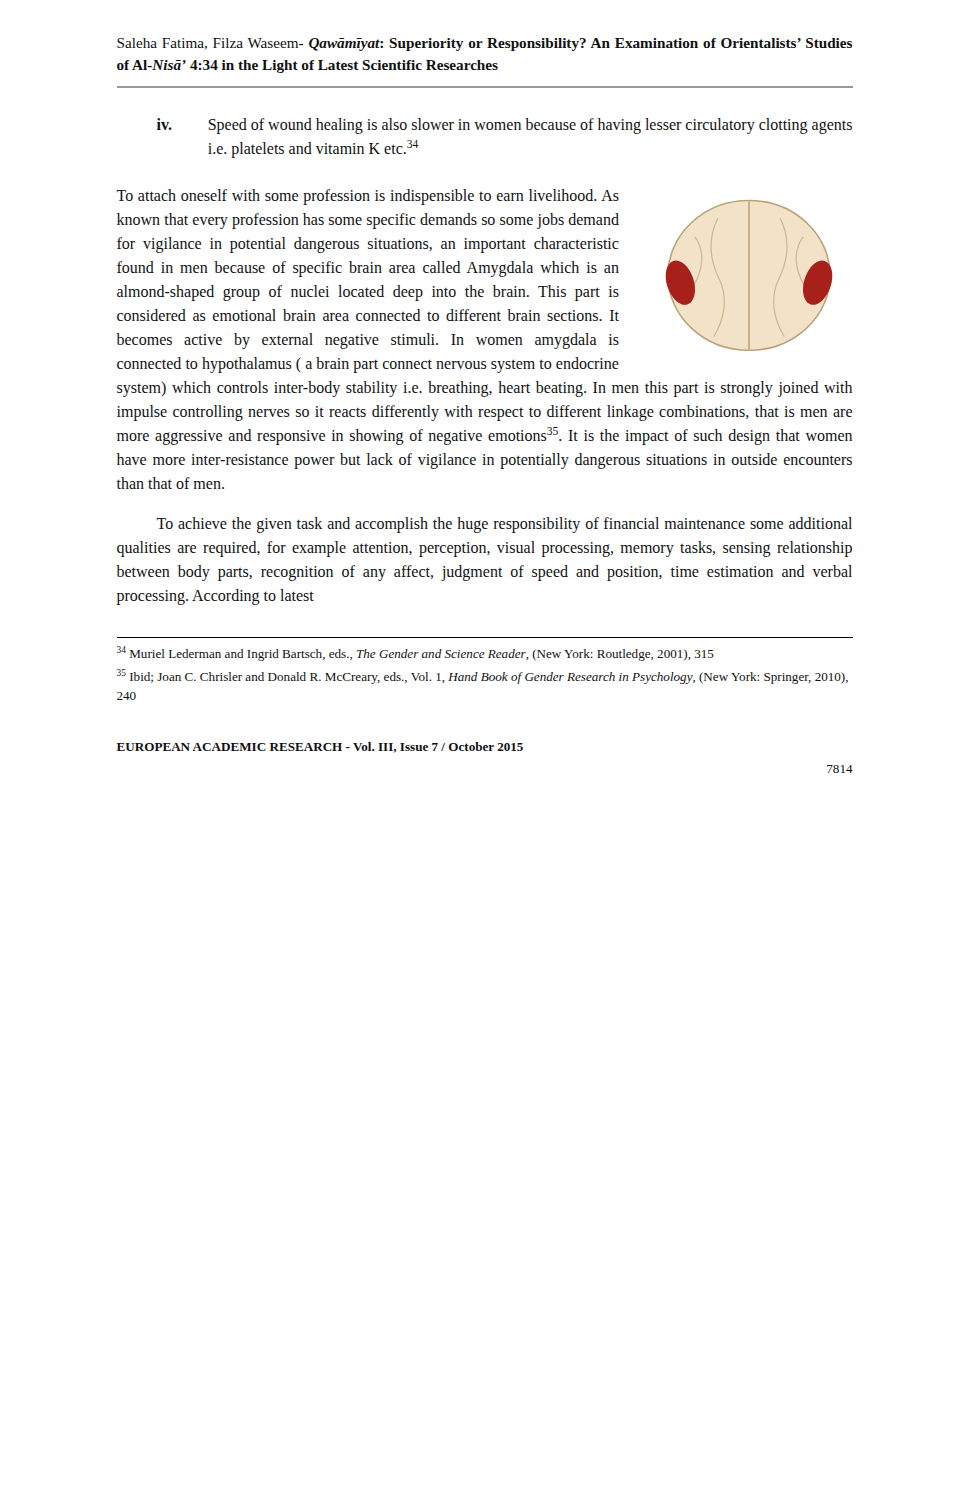Saleha Fatima, Filza Waseem- Qawāmīyat: Superiority or Responsibility? An Examination of Orientalists’ Studies of Al-Nisā’ 4:34 in the Light of Latest Scientific Researches
iv. Speed of wound healing is also slower in women because of having lesser circulatory clotting agents i.e. platelets and vitamin K etc.34
To attach oneself with some profession is indispensible to earn livelihood. As known that every profession has some specific demands so some jobs demand for vigilance in potential dangerous situations, an important characteristic found in men because of specific brain area called Amygdala which is an almond-shaped group of nuclei located deep into the brain. This part is considered as emotional brain area connected to different brain sections. It becomes active by external negative stimuli. In women amygdala is connected to hypothalamus ( a brain part connect nervous system to endocrine system) which controls inter-body stability i.e. breathing, heart beating. In men this part is strongly joined with impulse controlling nerves so it reacts differently with respect to different linkage combinations, that is men are more aggressive and responsive in showing of negative emotions35. It is the impact of such design that women have more inter-resistance power but lack of vigilance in potentially dangerous situations in outside encounters than that of men.
To achieve the given task and accomplish the huge responsibility of financial maintenance some additional qualities are required, for example attention, perception, visual processing, memory tasks, sensing relationship between body parts, recognition of any affect, judgment of speed and position, time estimation and verbal processing. According to latest
34 Muriel Lederman and Ingrid Bartsch, eds., The Gender and Science Reader, (New York: Routledge, 2001), 315
35 Ibid; Joan C. Chrisler and Donald R. McCreary, eds., Vol. 1, Hand Book of Gender Research in Psychology, (New York: Springer, 2010), 240
EUROPEAN ACADEMIC RESEARCH - Vol. III, Issue 7 / October 2015
7814